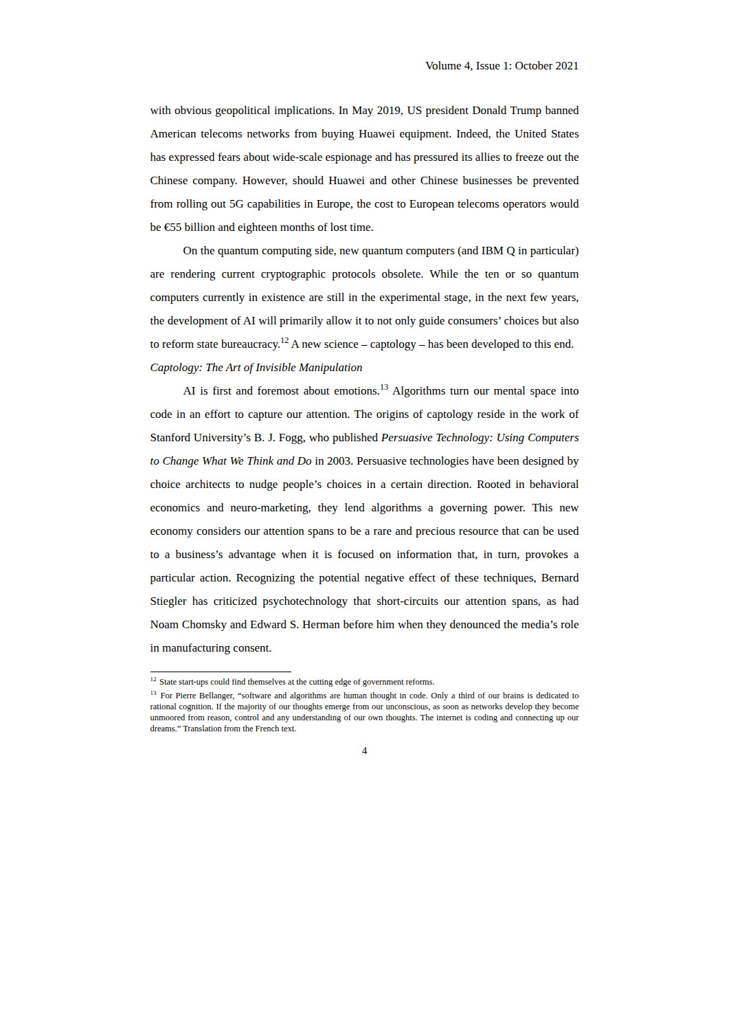Volume 4, Issue 1: October 2021
with obvious geopolitical implications. In May 2019, US president Donald Trump banned American telecoms networks from buying Huawei equipment. Indeed, the United States has expressed fears about wide-scale espionage and has pressured its allies to freeze out the Chinese company. However, should Huawei and other Chinese businesses be prevented from rolling out 5G capabilities in Europe, the cost to European telecoms operators would be €55 billion and eighteen months of lost time.
On the quantum computing side, new quantum computers (and IBM Q in particular) are rendering current cryptographic protocols obsolete. While the ten or so quantum computers currently in existence are still in the experimental stage, in the next few years, the development of AI will primarily allow it to not only guide consumers’ choices but also to reform state bureaucracy.12 A new science – captology – has been developed to this end.
Captology: The Art of Invisible Manipulation
AI is first and foremost about emotions.13 Algorithms turn our mental space into code in an effort to capture our attention. The origins of captology reside in the work of Stanford University’s B. J. Fogg, who published Persuasive Technology: Using Computers to Change What We Think and Do in 2003. Persuasive technologies have been designed by choice architects to nudge people’s choices in a certain direction. Rooted in behavioral economics and neuro-marketing, they lend algorithms a governing power. This new economy considers our attention spans to be a rare and precious resource that can be used to a business’s advantage when it is focused on information that, in turn, provokes a particular action. Recognizing the potential negative effect of these techniques, Bernard Stiegler has criticized psychotechnology that short-circuits our attention spans, as had Noam Chomsky and Edward S. Herman before him when they denounced the media’s role in manufacturing consent.
12 State start-ups could find themselves at the cutting edge of government reforms.
13 For Pierre Bellanger, “software and algorithms are human thought in code. Only a third of our brains is dedicated to rational cognition. If the majority of our thoughts emerge from our unconscious, as soon as networks develop they become unmoored from reason, control and any understanding of our own thoughts. The internet is coding and connecting up our dreams.” Translation from the French text.
4